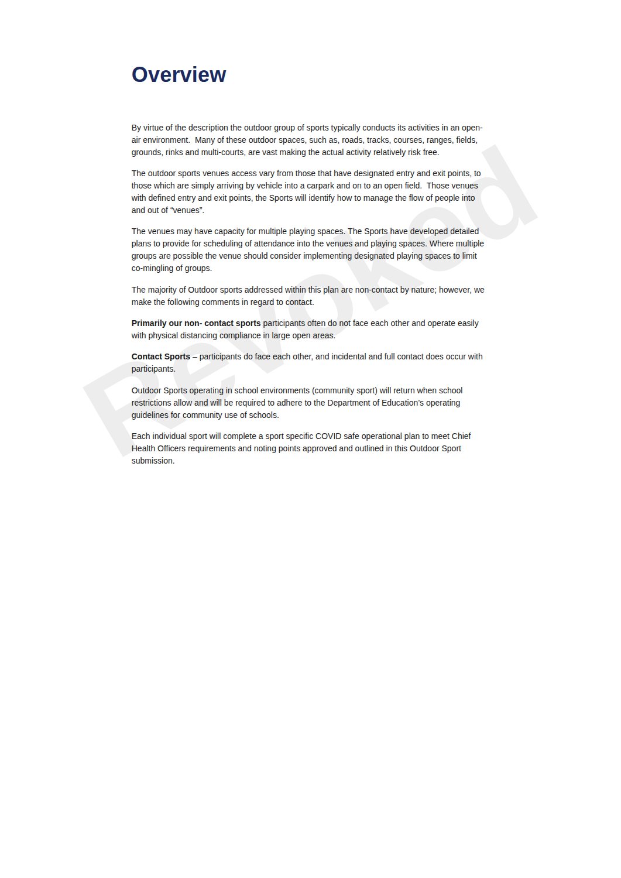Revoked
Overview
By virtue of the description the outdoor group of sports typically conducts its activities in an open-air environment. Many of these outdoor spaces, such as, roads, tracks, courses, ranges, fields, grounds, rinks and multi-courts, are vast making the actual activity relatively risk free.
The outdoor sports venues access vary from those that have designated entry and exit points, to those which are simply arriving by vehicle into a carpark and on to an open field. Those venues with defined entry and exit points, the Sports will identify how to manage the flow of people into and out of “venues”.
The venues may have capacity for multiple playing spaces. The Sports have developed detailed plans to provide for scheduling of attendance into the venues and playing spaces. Where multiple groups are possible the venue should consider implementing designated playing spaces to limit co-mingling of groups.
The majority of Outdoor sports addressed within this plan are non-contact by nature; however, we make the following comments in regard to contact.
Primarily our non- contact sports participants often do not face each other and operate easily with physical distancing compliance in large open areas.
Contact Sports – participants do face each other, and incidental and full contact does occur with participants.
Outdoor Sports operating in school environments (community sport) will return when school restrictions allow and will be required to adhere to the Department of Education’s operating guidelines for community use of schools.
Each individual sport will complete a sport specific COVID safe operational plan to meet Chief Health Officers requirements and noting points approved and outlined in this Outdoor Sport submission.